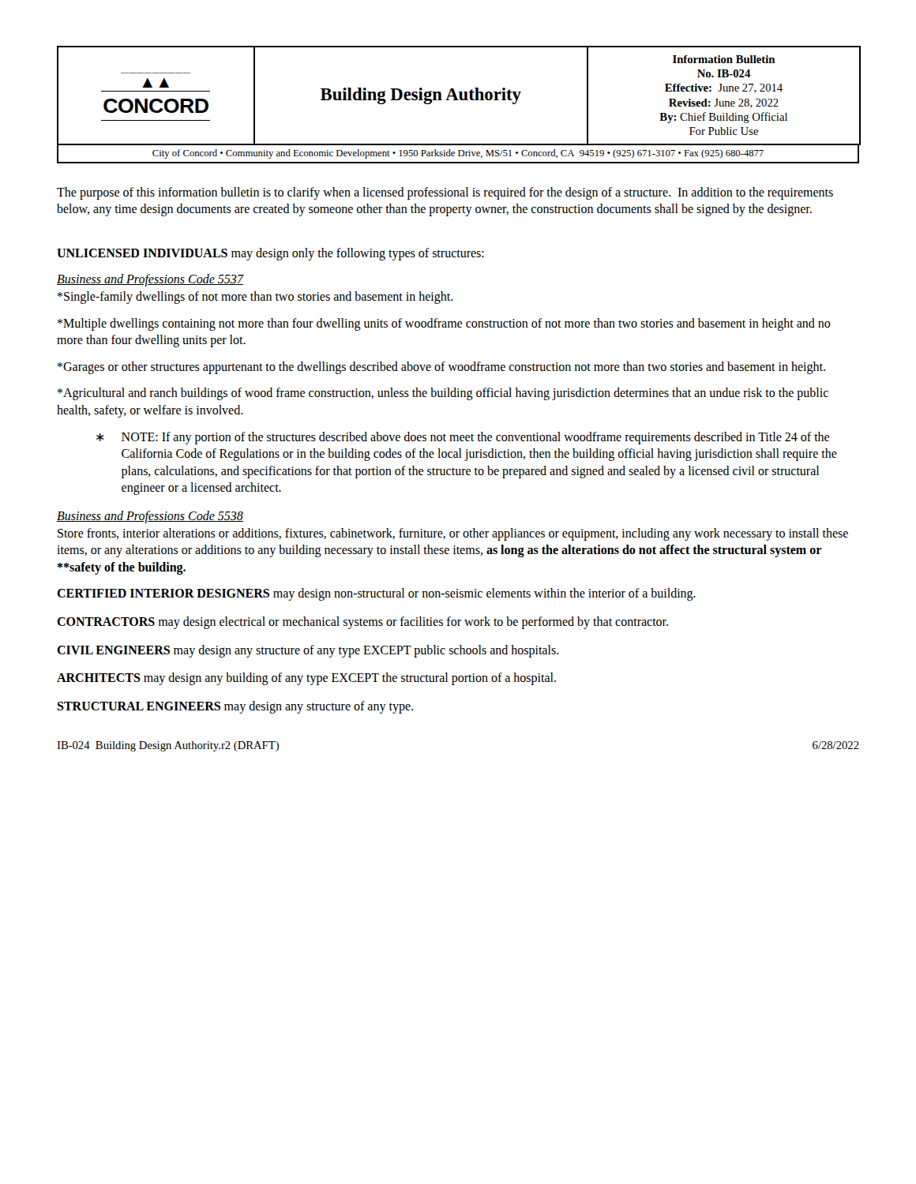—————————
▲▲
CONCORD
Building Design Authority
Information Bulletin No. IB-024 Effective: June 27, 2014 Revised: June 28, 2022 By: Chief Building Official For Public Use
City of Concord • Community and Economic Development • 1950 Parkside Drive, MS/51 • Concord, CA 94519 • (925) 671-3107 • Fax (925) 680-4877
The purpose of this information bulletin is to clarify when a licensed professional is required for the design of a structure. In addition to the requirements below, any time design documents are created by someone other than the property owner, the construction documents shall be signed by the designer.
UNLICENSED INDIVIDUALS may design only the following types of structures:
Business and Professions Code 5537
*Single-family dwellings of not more than two stories and basement in height.
*Multiple dwellings containing not more than four dwelling units of woodframe construction of not more than two stories and basement in height and no more than four dwelling units per lot.
*Garages or other structures appurtenant to the dwellings described above of woodframe construction not more than two stories and basement in height.
*Agricultural and ranch buildings of wood frame construction, unless the building official having jurisdiction determines that an undue risk to the public health, safety, or welfare is involved.
∗ NOTE: If any portion of the structures described above does not meet the conventional woodframe requirements described in Title 24 of the California Code of Regulations or in the building codes of the local jurisdiction, then the building official having jurisdiction shall require the plans, calculations, and specifications for that portion of the structure to be prepared and signed and sealed by a licensed civil or structural engineer or a licensed architect.
Business and Professions Code 5538
Store fronts, interior alterations or additions, fixtures, cabinetwork, furniture, or other appliances or equipment, including any work necessary to install these items, or any alterations or additions to any building necessary to install these items, as long as the alterations do not affect the structural system or **safety of the building.
CERTIFIED INTERIOR DESIGNERS may design non-structural or non-seismic elements within the interior of a building.
CONTRACTORS may design electrical or mechanical systems or facilities for work to be performed by that contractor.
CIVIL ENGINEERS may design any structure of any type EXCEPT public schools and hospitals.
ARCHITECTS may design any building of any type EXCEPT the structural portion of a hospital.
STRUCTURAL ENGINEERS may design any structure of any type.
IB-024 Building Design Authority.r2 (DRAFT) 6/28/2022